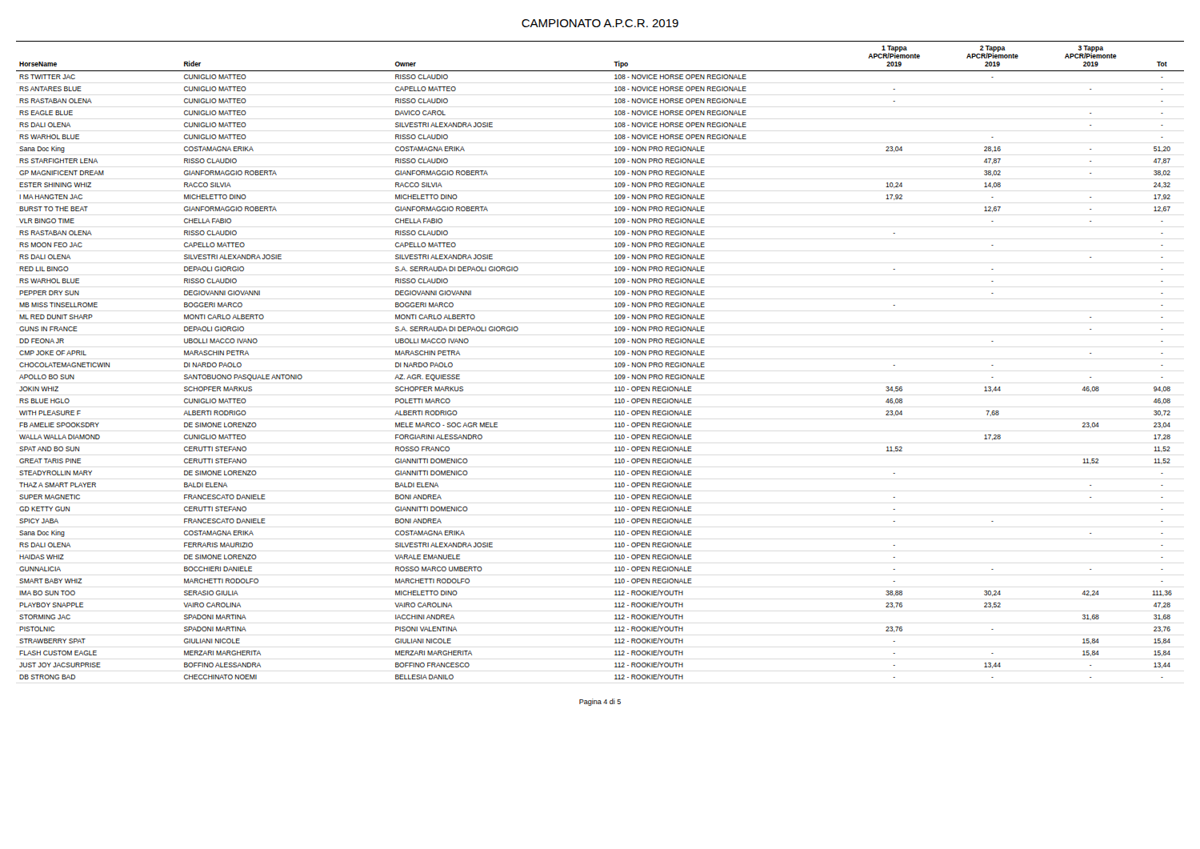CAMPIONATO A.P.C.R. 2019
| HorseName | Rider | Owner | Tipo | 1 Tappa APCR/Piemonte 2019 | 2 Tappa APCR/Piemonte 2019 | 3 Tappa APCR/Piemonte 2019 | Tot |
| --- | --- | --- | --- | --- | --- | --- | --- |
| RS TWITTER JAC | CUNIGLIO MATTEO | RISSO CLAUDIO | 108 - NOVICE HORSE OPEN REGIONALE | | - | | - |
| RS ANTARES BLUE | CUNIGLIO MATTEO | CAPELLO MATTEO | 108 - NOVICE HORSE OPEN REGIONALE | - | | - | - |
| RS RASTABAN OLENA | CUNIGLIO MATTEO | RISSO CLAUDIO | 108 - NOVICE HORSE OPEN REGIONALE | - | | | - |
| RS EAGLE BLUE | CUNIGLIO MATTEO | DAVICO CAROL | 108 - NOVICE HORSE OPEN REGIONALE | | | - | - |
| RS DALI OLENA | CUNIGLIO MATTEO | SILVESTRI ALEXANDRA JOSIE | 108 - NOVICE HORSE OPEN REGIONALE | | | - | - |
| RS WARHOL BLUE | CUNIGLIO MATTEO | RISSO CLAUDIO | 108 - NOVICE HORSE OPEN REGIONALE | | - | | - |
| Sana Doc King | COSTAMAGNA ERIKA | COSTAMAGNA ERIKA | 109 - NON PRO REGIONALE | 23,04 | 28,16 | - | 51,20 |
| RS STARFIGHTER LENA | RISSO CLAUDIO | RISSO CLAUDIO | 109 - NON PRO REGIONALE | | 47,87 | - | 47,87 |
| GP MAGNIFICENT DREAM | GIANFORMAGGIO ROBERTA | GIANFORMAGGIO ROBERTA | 109 - NON PRO REGIONALE | | 38,02 | - | 38,02 |
| ESTER SHINING WHIZ | RACCO SILVIA | RACCO SILVIA | 109 - NON PRO REGIONALE | 10,24 | 14,08 | | 24,32 |
| I MA HANGTEN JAC | MICHELETTO DINO | MICHELETTO DINO | 109 - NON PRO REGIONALE | 17,92 | - | - | 17,92 |
| BURST TO THE BEAT | GIANFORMAGGIO ROBERTA | GIANFORMAGGIO ROBERTA | 109 - NON PRO REGIONALE | | 12,67 | - | 12,67 |
| VLR BINGO TIME | CHELLA FABIO | CHELLA FABIO | 109 - NON PRO REGIONALE | | - | - | - |
| RS RASTABAN OLENA | RISSO CLAUDIO | RISSO CLAUDIO | 109 - NON PRO REGIONALE | - | | | - |
| RS MOON FEO JAC | CAPELLO MATTEO | CAPELLO MATTEO | 109 - NON PRO REGIONALE | | - | | - |
| RS DALI OLENA | SILVESTRI ALEXANDRA JOSIE | SILVESTRI ALEXANDRA JOSIE | 109 - NON PRO REGIONALE | | | - | - |
| RED LIL BINGO | DEPAOLI GIORGIO | S.A. SERRAUDA DI DEPAOLI GIORGIO | 109 - NON PRO REGIONALE | - | - | | - |
| RS WARHOL BLUE | RISSO CLAUDIO | RISSO CLAUDIO | 109 - NON PRO REGIONALE | | - | | - |
| PEPPER DRY SUN | DEGIOVANNI GIOVANNI | DEGIOVANNI GIOVANNI | 109 - NON PRO REGIONALE | | - | | - |
| MB MISS TINSELLROME | BOGGERI MARCO | BOGGERI MARCO | 109 - NON PRO REGIONALE | - | | | - |
| ML RED DUNIT SHARP | MONTI CARLO ALBERTO | MONTI CARLO ALBERTO | 109 - NON PRO REGIONALE | | | - | - |
| GUNS IN FRANCE | DEPAOLI GIORGIO | S.A. SERRAUDA DI DEPAOLI GIORGIO | 109 - NON PRO REGIONALE | | | - | - |
| DD FEONA JR | UBOLLI MACCO IVANO | UBOLLI MACCO IVANO | 109 - NON PRO REGIONALE | | - | | - |
| CMP JOKE OF APRIL | MARASCHIN PETRA | MARASCHIN PETRA | 109 - NON PRO REGIONALE | | | - | - |
| CHOCOLATEMAGNETICWIN | DI NARDO PAOLO | DI NARDO PAOLO | 109 - NON PRO REGIONALE | - | - | | - |
| APOLLO BO SUN | SANTOBUONO PASQUALE ANTONIO | AZ. AGR. EQUIESSE | 109 - NON PRO REGIONALE | | - | - | - |
| JOKIN WHIZ | SCHOPFER MARKUS | SCHOPFER MARKUS | 110 - OPEN REGIONALE | 34,56 | 13,44 | 46,08 | 94,08 |
| RS BLUE HGLO | CUNIGLIO MATTEO | POLETTI MARCO | 110 - OPEN REGIONALE | 46,08 | | | 46,08 |
| WITH PLEASURE F | ALBERTI RODRIGO | ALBERTI RODRIGO | 110 - OPEN REGIONALE | 23,04 | 7,68 | | 30,72 |
| FB AMELIE SPOOKSDRY | DE SIMONE LORENZO | MELE MARCO - SOC AGR MELE | 110 - OPEN REGIONALE | | | 23,04 | 23,04 |
| WALLA WALLA DIAMOND | CUNIGLIO MATTEO | FORGIARINI ALESSANDRO | 110 - OPEN REGIONALE | | 17,28 | | 17,28 |
| SPAT AND BO SUN | CERUTTI STEFANO | ROSSO FRANCO | 110 - OPEN REGIONALE | 11,52 | | | 11,52 |
| GREAT TARIS PINE | CERUTTI STEFANO | GIANNITTI DOMENICO | 110 - OPEN REGIONALE | | | 11,52 | 11,52 |
| STEADYROLLIN MARY | DE SIMONE LORENZO | GIANNITTI DOMENICO | 110 - OPEN REGIONALE | - | | | - |
| THAZ A SMART PLAYER | BALDI ELENA | BALDI ELENA | 110 - OPEN REGIONALE | | | - | - |
| SUPER MAGNETIC | FRANCESCATO DANIELE | BONI ANDREA | 110 - OPEN REGIONALE | - | | - | - |
| GD KETTY GUN | CERUTTI STEFANO | GIANNITTI DOMENICO | 110 - OPEN REGIONALE | - | | | - |
| SPICY JABA | FRANCESCATO DANIELE | BONI ANDREA | 110 - OPEN REGIONALE | - | - | | - |
| Sana Doc King | COSTAMAGNA ERIKA | COSTAMAGNA ERIKA | 110 - OPEN REGIONALE | | | - | - |
| RS DALI OLENA | FERRARIS MAURIZIO | SILVESTRI ALEXANDRA JOSIE | 110 - OPEN REGIONALE | - | | | - |
| HAIDAS WHIZ | DE SIMONE LORENZO | VARALE EMANUELE | 110 - OPEN REGIONALE | - | | | - |
| GUNNALICIA | BOCCHIERI DANIELE | ROSSO MARCO UMBERTO | 110 - OPEN REGIONALE | - | - | - | - |
| SMART BABY WHIZ | MARCHETTI RODOLFO | MARCHETTI RODOLFO | 110 - OPEN REGIONALE | - | | | - |
| IMA BO SUN TOO | SERASIO GIULIA | MICHELETTO DINO | 112 - ROOKIE/YOUTH | 38,88 | 30,24 | 42,24 | 111,36 |
| PLAYBOY SNAPPLE | VAIRO CAROLINA | VAIRO CAROLINA | 112 - ROOKIE/YOUTH | 23,76 | 23,52 | | 47,28 |
| STORMING JAC | SPADONI MARTINA | IACCHINI ANDREA | 112 - ROOKIE/YOUTH | | | 31,68 | 31,68 |
| PISTOLNIC | SPADONI MARTINA | PISONI VALENTINA | 112 - ROOKIE/YOUTH | 23,76 | - | | 23,76 |
| STRAWBERRY SPAT | GIULIANI NICOLE | GIULIANI NICOLE | 112 - ROOKIE/YOUTH | - | | 15,84 | 15,84 |
| FLASH CUSTOM EAGLE | MERZARI MARGHERITA | MERZARI MARGHERITA | 112 - ROOKIE/YOUTH | - | - | 15,84 | 15,84 |
| JUST JOY JACSURPRISE | BOFFINO ALESSANDRA | BOFFINO FRANCESCO | 112 - ROOKIE/YOUTH | - | 13,44 | - | 13,44 |
| DB STRONG BAD | CHECCHINATO NOEMI | BELLESIA DANILO | 112 - ROOKIE/YOUTH | - | - | - | - |
Pagina 4 di 5